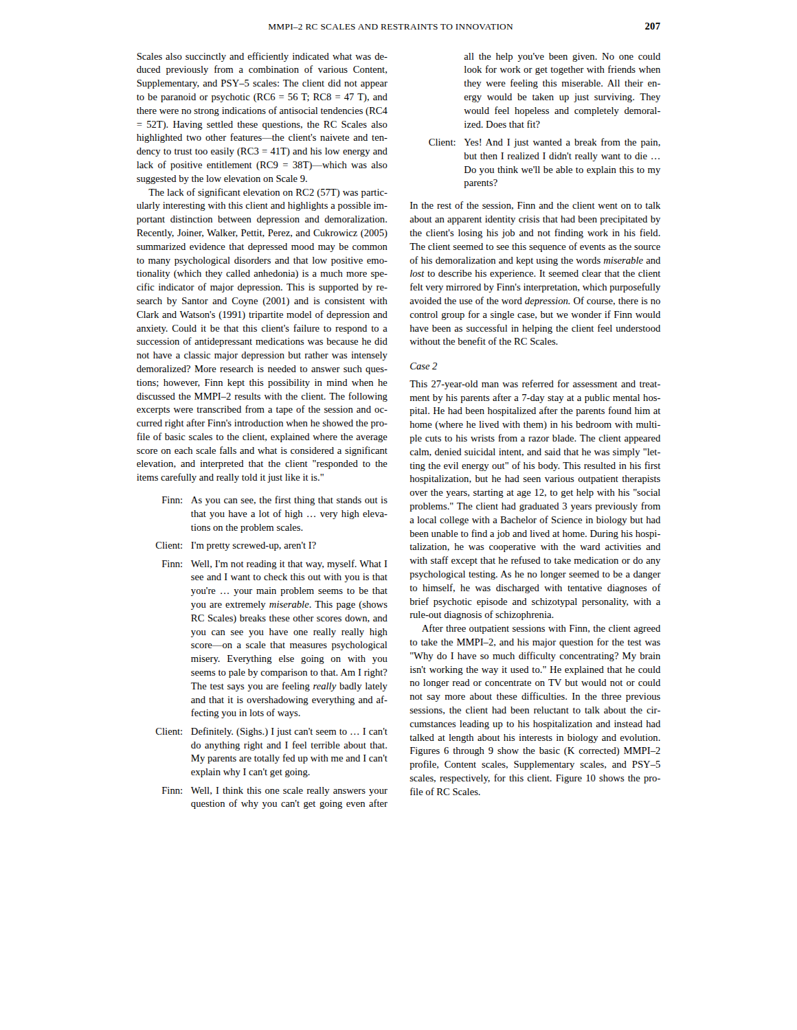MMPI–2 RC SCALES AND RESTRAINTS TO INNOVATION
207
Scales also succinctly and efficiently indicated what was deduced previously from a combination of various Content, Supplementary, and PSY–5 scales: The client did not appear to be paranoid or psychotic (RC6 = 56 T; RC8 = 47 T), and there were no strong indications of antisocial tendencies (RC4 = 52T). Having settled these questions, the RC Scales also highlighted two other features—the client's naivete and tendency to trust too easily (RC3 = 41T) and his low energy and lack of positive entitlement (RC9 = 38T)—which was also suggested by the low elevation on Scale 9.
The lack of significant elevation on RC2 (57T) was particularly interesting with this client and highlights a possible important distinction between depression and demoralization. Recently, Joiner, Walker, Pettit, Perez, and Cukrowicz (2005) summarized evidence that depressed mood may be common to many psychological disorders and that low positive emotionality (which they called anhedonia) is a much more specific indicator of major depression. This is supported by research by Santor and Coyne (2001) and is consistent with Clark and Watson's (1991) tripartite model of depression and anxiety. Could it be that this client's failure to respond to a succession of antidepressant medications was because he did not have a classic major depression but rather was intensely demoralized? More research is needed to answer such questions; however, Finn kept this possibility in mind when he discussed the MMPI–2 results with the client. The following excerpts were transcribed from a tape of the session and occurred right after Finn's introduction when he showed the profile of basic scales to the client, explained where the average score on each scale falls and what is considered a significant elevation, and interpreted that the client "responded to the items carefully and really told it just like it is."
Finn:
As you can see, the first thing that stands out is that you have a lot of high … very high elevations on the problem scales.
Client:
I'm pretty screwed-up, aren't I?
Finn:
Well, I'm not reading it that way, myself. What I see and I want to check this out with you is that you're … your main problem seems to be that you are extremely miserable. This page (shows RC Scales) breaks these other scores down, and you can see you have one really really high score—on a scale that measures psychological misery. Everything else going on with you seems to pale by comparison to that. Am I right? The test says you are feeling really badly lately and that it is overshadowing everything and affecting you in lots of ways.
Client:
Definitely. (Sighs.) I just can't seem to … I can't do anything right and I feel terrible about that. My parents are totally fed up with me and I can't explain why I can't get going.
Finn:
Well, I think this one scale really answers your question of why you can't get going even after all the help you've been given. No one could look for work or get together with friends when they were feeling this miserable. All their energy would be taken up just surviving. They would feel hopeless and completely demoralized. Does that fit?
Client:
Yes! And I just wanted a break from the pain, but then I realized I didn't really want to die … Do you think we'll be able to explain this to my parents?
In the rest of the session, Finn and the client went on to talk about an apparent identity crisis that had been precipitated by the client's losing his job and not finding work in his field. The client seemed to see this sequence of events as the source of his demoralization and kept using the words miserable and lost to describe his experience. It seemed clear that the client felt very mirrored by Finn's interpretation, which purposefully avoided the use of the word depression. Of course, there is no control group for a single case, but we wonder if Finn would have been as successful in helping the client feel understood without the benefit of the RC Scales.
Case 2
This 27-year-old man was referred for assessment and treatment by his parents after a 7-day stay at a public mental hospital. He had been hospitalized after the parents found him at home (where he lived with them) in his bedroom with multiple cuts to his wrists from a razor blade. The client appeared calm, denied suicidal intent, and said that he was simply "letting the evil energy out" of his body. This resulted in his first hospitalization, but he had seen various outpatient therapists over the years, starting at age 12, to get help with his "social problems." The client had graduated 3 years previously from a local college with a Bachelor of Science in biology but had been unable to find a job and lived at home. During his hospitalization, he was cooperative with the ward activities and with staff except that he refused to take medication or do any psychological testing. As he no longer seemed to be a danger to himself, he was discharged with tentative diagnoses of brief psychotic episode and schizotypal personality, with a rule-out diagnosis of schizophrenia.
After three outpatient sessions with Finn, the client agreed to take the MMPI–2, and his major question for the test was "Why do I have so much difficulty concentrating? My brain isn't working the way it used to." He explained that he could no longer read or concentrate on TV but would not or could not say more about these difficulties. In the three previous sessions, the client had been reluctant to talk about the circumstances leading up to his hospitalization and instead had talked at length about his interests in biology and evolution. Figures 6 through 9 show the basic (K corrected) MMPI–2 profile, Content scales, Supplementary scales, and PSY–5 scales, respectively, for this client. Figure 10 shows the profile of RC Scales.